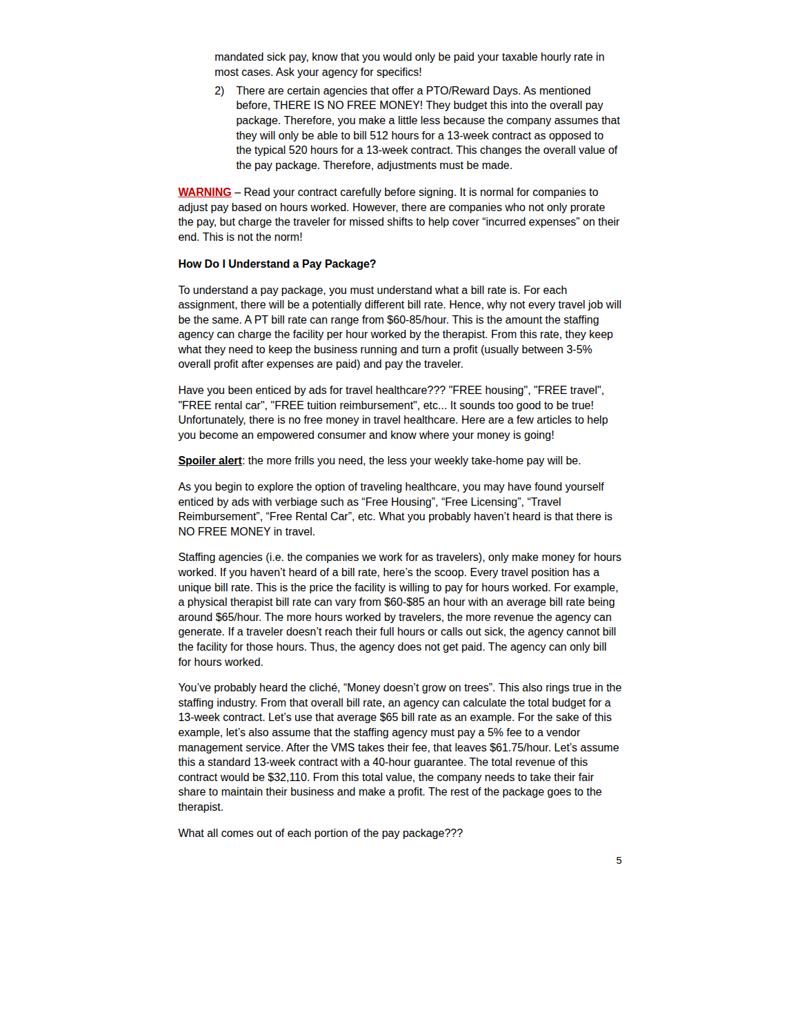mandated sick pay, know that you would only be paid your taxable hourly rate in most cases. Ask your agency for specifics!
2) There are certain agencies that offer a PTO/Reward Days. As mentioned before, THERE IS NO FREE MONEY! They budget this into the overall pay package. Therefore, you make a little less because the company assumes that they will only be able to bill 512 hours for a 13-week contract as opposed to the typical 520 hours for a 13-week contract. This changes the overall value of the pay package. Therefore, adjustments must be made.
WARNING – Read your contract carefully before signing. It is normal for companies to adjust pay based on hours worked. However, there are companies who not only prorate the pay, but charge the traveler for missed shifts to help cover “incurred expenses” on their end. This is not the norm!
How Do I Understand a Pay Package?
To understand a pay package, you must understand what a bill rate is. For each assignment, there will be a potentially different bill rate. Hence, why not every travel job will be the same. A PT bill rate can range from $60-85/hour. This is the amount the staffing agency can charge the facility per hour worked by the therapist. From this rate, they keep what they need to keep the business running and turn a profit (usually between 3-5% overall profit after expenses are paid) and pay the traveler.
Have you been enticed by ads for travel healthcare??? "FREE housing", "FREE travel", "FREE rental car", "FREE tuition reimbursement", etc... It sounds too good to be true! Unfortunately, there is no free money in travel healthcare. Here are a few articles to help you become an empowered consumer and know where your money is going!
Spoiler alert: the more frills you need, the less your weekly take-home pay will be.
As you begin to explore the option of traveling healthcare, you may have found yourself enticed by ads with verbiage such as “Free Housing”, “Free Licensing”, “Travel Reimbursement”, “Free Rental Car”, etc. What you probably haven’t heard is that there is NO FREE MONEY in travel.
Staffing agencies (i.e. the companies we work for as travelers), only make money for hours worked. If you haven’t heard of a bill rate, here’s the scoop. Every travel position has a unique bill rate. This is the price the facility is willing to pay for hours worked. For example, a physical therapist bill rate can vary from $60-$85 an hour with an average bill rate being around $65/hour. The more hours worked by travelers, the more revenue the agency can generate. If a traveler doesn’t reach their full hours or calls out sick, the agency cannot bill the facility for those hours. Thus, the agency does not get paid. The agency can only bill for hours worked.
You’ve probably heard the cliché, “Money doesn’t grow on trees”. This also rings true in the staffing industry. From that overall bill rate, an agency can calculate the total budget for a 13-week contract. Let’s use that average $65 bill rate as an example. For the sake of this example, let’s also assume that the staffing agency must pay a 5% fee to a vendor management service. After the VMS takes their fee, that leaves $61.75/hour. Let’s assume this a standard 13-week contract with a 40-hour guarantee. The total revenue of this contract would be $32,110. From this total value, the company needs to take their fair share to maintain their business and make a profit. The rest of the package goes to the therapist.
What all comes out of each portion of the pay package???
5